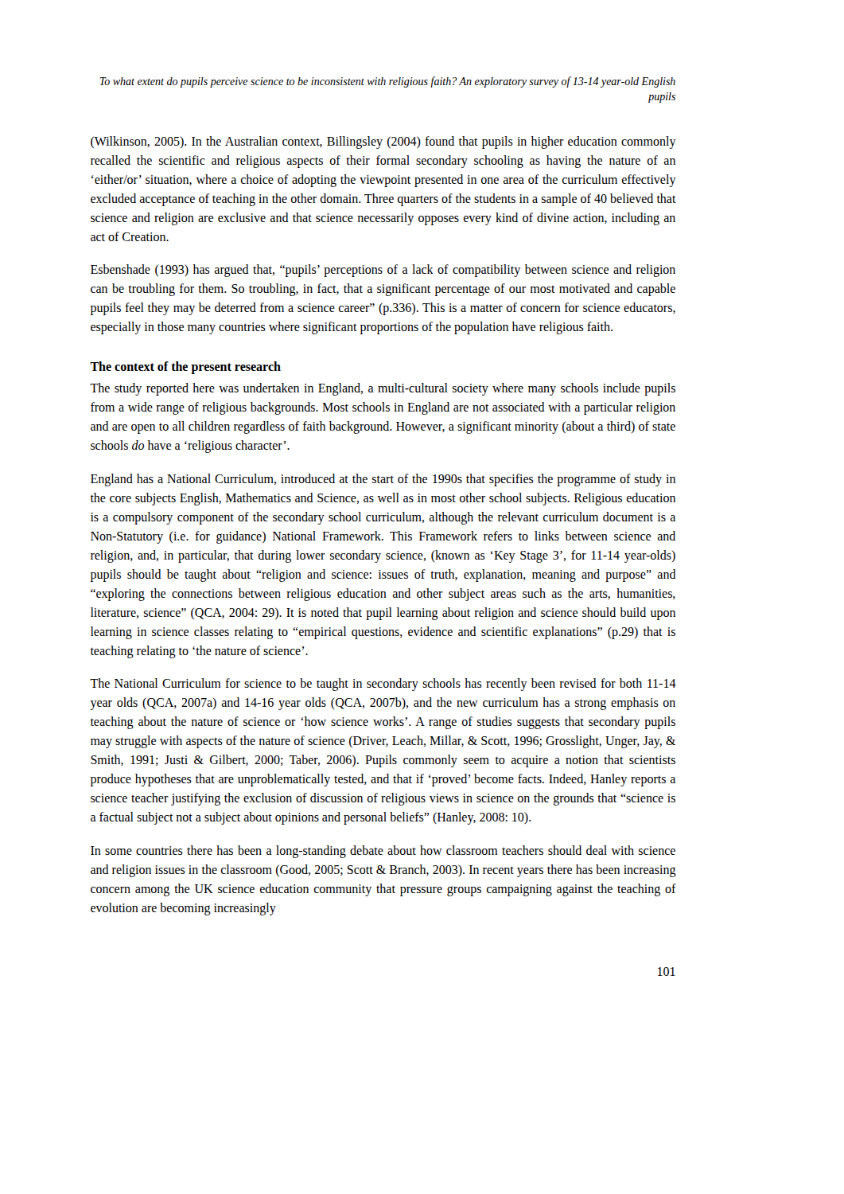To what extent do pupils perceive science to be inconsistent with religious faith? An exploratory survey of 13-14 year-old English pupils
(Wilkinson, 2005). In the Australian context, Billingsley (2004) found that pupils in higher education commonly recalled the scientific and religious aspects of their formal secondary schooling as having the nature of an ‘either/or’ situation, where a choice of adopting the viewpoint presented in one area of the curriculum effectively excluded acceptance of teaching in the other domain. Three quarters of the students in a sample of 40 believed that science and religion are exclusive and that science necessarily opposes every kind of divine action, including an act of Creation.
Esbenshade (1993) has argued that, “pupils’ perceptions of a lack of compatibility between science and religion can be troubling for them. So troubling, in fact, that a significant percentage of our most motivated and capable pupils feel they may be deterred from a science career” (p.336). This is a matter of concern for science educators, especially in those many countries where significant proportions of the population have religious faith.
The context of the present research
The study reported here was undertaken in England, a multi-cultural society where many schools include pupils from a wide range of religious backgrounds. Most schools in England are not associated with a particular religion and are open to all children regardless of faith background. However, a significant minority (about a third) of state schools do have a ‘religious character’.
England has a National Curriculum, introduced at the start of the 1990s that specifies the programme of study in the core subjects English, Mathematics and Science, as well as in most other school subjects. Religious education is a compulsory component of the secondary school curriculum, although the relevant curriculum document is a Non-Statutory (i.e. for guidance) National Framework. This Framework refers to links between science and religion, and, in particular, that during lower secondary science, (known as ‘Key Stage 3’, for 11-14 year-olds) pupils should be taught about “religion and science: issues of truth, explanation, meaning and purpose” and “exploring the connections between religious education and other subject areas such as the arts, humanities, literature, science” (QCA, 2004: 29). It is noted that pupil learning about religion and science should build upon learning in science classes relating to “empirical questions, evidence and scientific explanations” (p.29) that is teaching relating to ‘the nature of science’.
The National Curriculum for science to be taught in secondary schools has recently been revised for both 11-14 year olds (QCA, 2007a) and 14-16 year olds (QCA, 2007b), and the new curriculum has a strong emphasis on teaching about the nature of science or ‘how science works’. A range of studies suggests that secondary pupils may struggle with aspects of the nature of science (Driver, Leach, Millar, & Scott, 1996; Grosslight, Unger, Jay, & Smith, 1991; Justi & Gilbert, 2000; Taber, 2006). Pupils commonly seem to acquire a notion that scientists produce hypotheses that are unproblematically tested, and that if ‘proved’ become facts. Indeed, Hanley reports a science teacher justifying the exclusion of discussion of religious views in science on the grounds that “science is a factual subject not a subject about opinions and personal beliefs” (Hanley, 2008: 10).
In some countries there has been a long-standing debate about how classroom teachers should deal with science and religion issues in the classroom (Good, 2005; Scott & Branch, 2003). In recent years there has been increasing concern among the UK science education community that pressure groups campaigning against the teaching of evolution are becoming increasingly
101